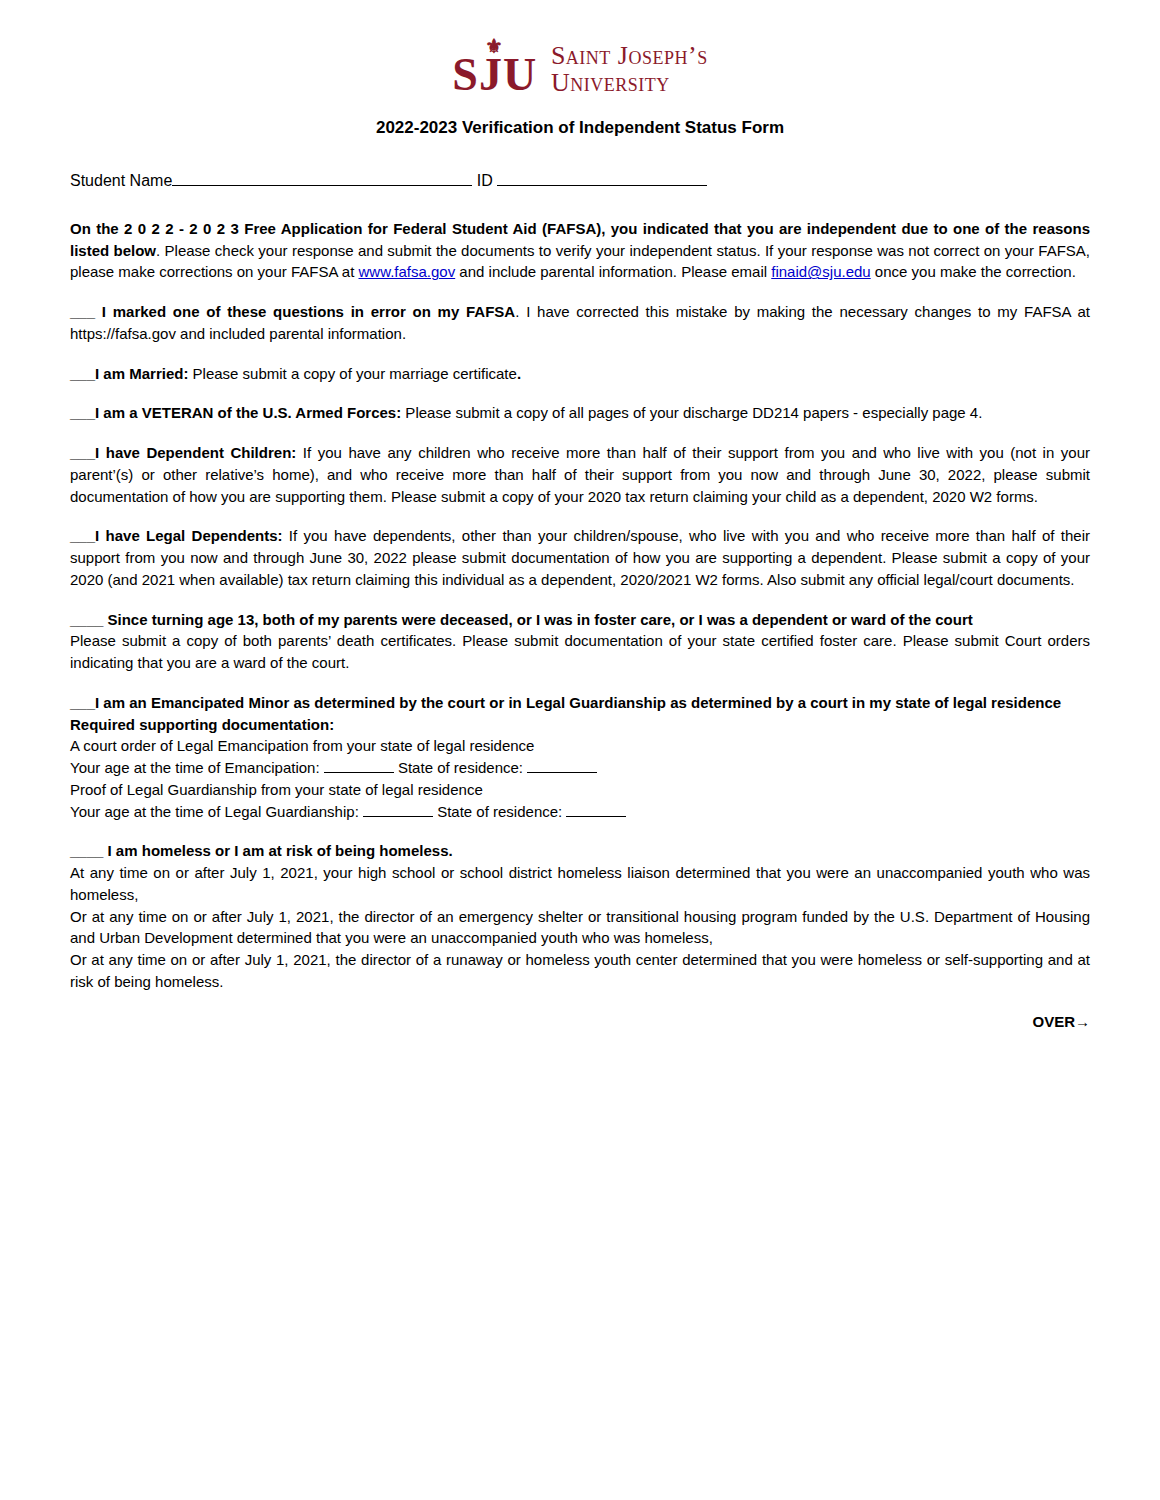⚜ SJU Saint Joseph’s
University
2022-2023 Verification of Independent Status Form
Student Name ID
On the 2 0 2 2 - 2 0 2 3 Free Application for Federal Student Aid (FAFSA), you indicated that you are independent due to one of the reasons listed below. Please check your response and submit the documents to verify your independent status. If your response was not correct on your FAFSA, please make corrections on your FAFSA at www.fafsa.gov and include parental information. Please email finaid@sju.edu once you make the correction.
___ I marked one of these questions in error on my FAFSA. I have corrected this mistake by making the necessary changes to my FAFSA at https://fafsa.gov and included parental information.
___I am Married: Please submit a copy of your marriage certificate.
___I am a VETERAN of the U.S. Armed Forces: Please submit a copy of all pages of your discharge DD214 papers - especially page 4.
___I have Dependent Children: If you have any children who receive more than half of their support from you and who live with you (not in your parent’(s) or other relative’s home), and who receive more than half of their support from you now and through June 30, 2022, please submit documentation of how you are supporting them. Please submit a copy of your 2020 tax return claiming your child as a dependent, 2020 W2 forms.
___I have Legal Dependents: If you have dependents, other than your children/spouse, who live with you and who receive more than half of their support from you now and through June 30, 2022 please submit documentation of how you are supporting a dependent. Please submit a copy of your 2020 (and 2021 when available) tax return claiming this individual as a dependent, 2020/2021 W2 forms. Also submit any official legal/court documents.
____ Since turning age 13, both of my parents were deceased, or I was in foster care, or I was a dependent or ward of the court
Please submit a copy of both parents’ death certificates. Please submit documentation of your state certified foster care. Please submit Court orders indicating that you are a ward of the court.
___I am an Emancipated Minor as determined by the court or in Legal Guardianship as determined by a court in my state of legal residence
Required supporting documentation:
A court order of Legal Emancipation from your state of legal residence
Your age at the time of Emancipation: State of residence:
Proof of Legal Guardianship from your state of legal residence
Your age at the time of Legal Guardianship: State of residence:
____ I am homeless or I am at risk of being homeless.
At any time on or after July 1, 2021, your high school or school district homeless liaison determined that you were an unaccompanied youth who was homeless,
Or at any time on or after July 1, 2021, the director of an emergency shelter or transitional housing program funded by the U.S. Department of Housing and Urban Development determined that you were an unaccompanied youth who was homeless,
Or at any time on or after July 1, 2021, the director of a runaway or homeless youth center determined that you were homeless or self-supporting and at risk of being homeless.
OVER→